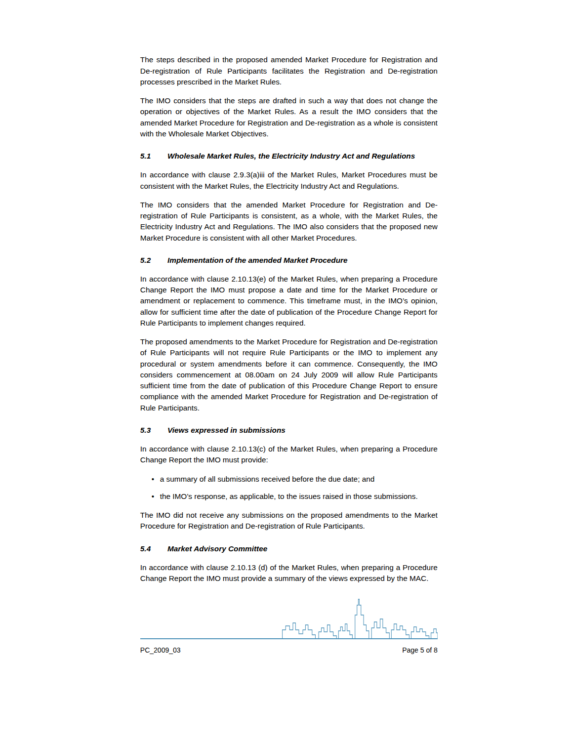The steps described in the proposed amended Market Procedure for Registration and De-registration of Rule Participants facilitates the Registration and De-registration processes prescribed in the Market Rules.
The IMO considers that the steps are drafted in such a way that does not change the operation or objectives of the Market Rules. As a result the IMO considers that the amended Market Procedure for Registration and De-registration as a whole is consistent with the Wholesale Market Objectives.
5.1 Wholesale Market Rules, the Electricity Industry Act and Regulations
In accordance with clause 2.9.3(a)iii of the Market Rules, Market Procedures must be consistent with the Market Rules, the Electricity Industry Act and Regulations.
The IMO considers that the amended Market Procedure for Registration and De-registration of Rule Participants is consistent, as a whole, with the Market Rules, the Electricity Industry Act and Regulations. The IMO also considers that the proposed new Market Procedure is consistent with all other Market Procedures.
5.2 Implementation of the amended Market Procedure
In accordance with clause 2.10.13(e) of the Market Rules, when preparing a Procedure Change Report the IMO must propose a date and time for the Market Procedure or amendment or replacement to commence. This timeframe must, in the IMO’s opinion, allow for sufficient time after the date of publication of the Procedure Change Report for Rule Participants to implement changes required.
The proposed amendments to the Market Procedure for Registration and De-registration of Rule Participants will not require Rule Participants or the IMO to implement any procedural or system amendments before it can commence. Consequently, the IMO considers commencement at 08.00am on 24 July 2009 will allow Rule Participants sufficient time from the date of publication of this Procedure Change Report to ensure compliance with the amended Market Procedure for Registration and De-registration of Rule Participants.
5.3 Views expressed in submissions
In accordance with clause 2.10.13(c) of the Market Rules, when preparing a Procedure Change Report the IMO must provide:
a summary of all submissions received before the due date; and
the IMO’s response, as applicable, to the issues raised in those submissions.
The IMO did not receive any submissions on the proposed amendments to the Market Procedure for Registration and De-registration of Rule Participants.
5.4 Market Advisory Committee
In accordance with clause 2.10.13 (d) of the Market Rules, when preparing a Procedure Change Report the IMO must provide a summary of the views expressed by the MAC.
PC_2009_03
Page 5 of 8